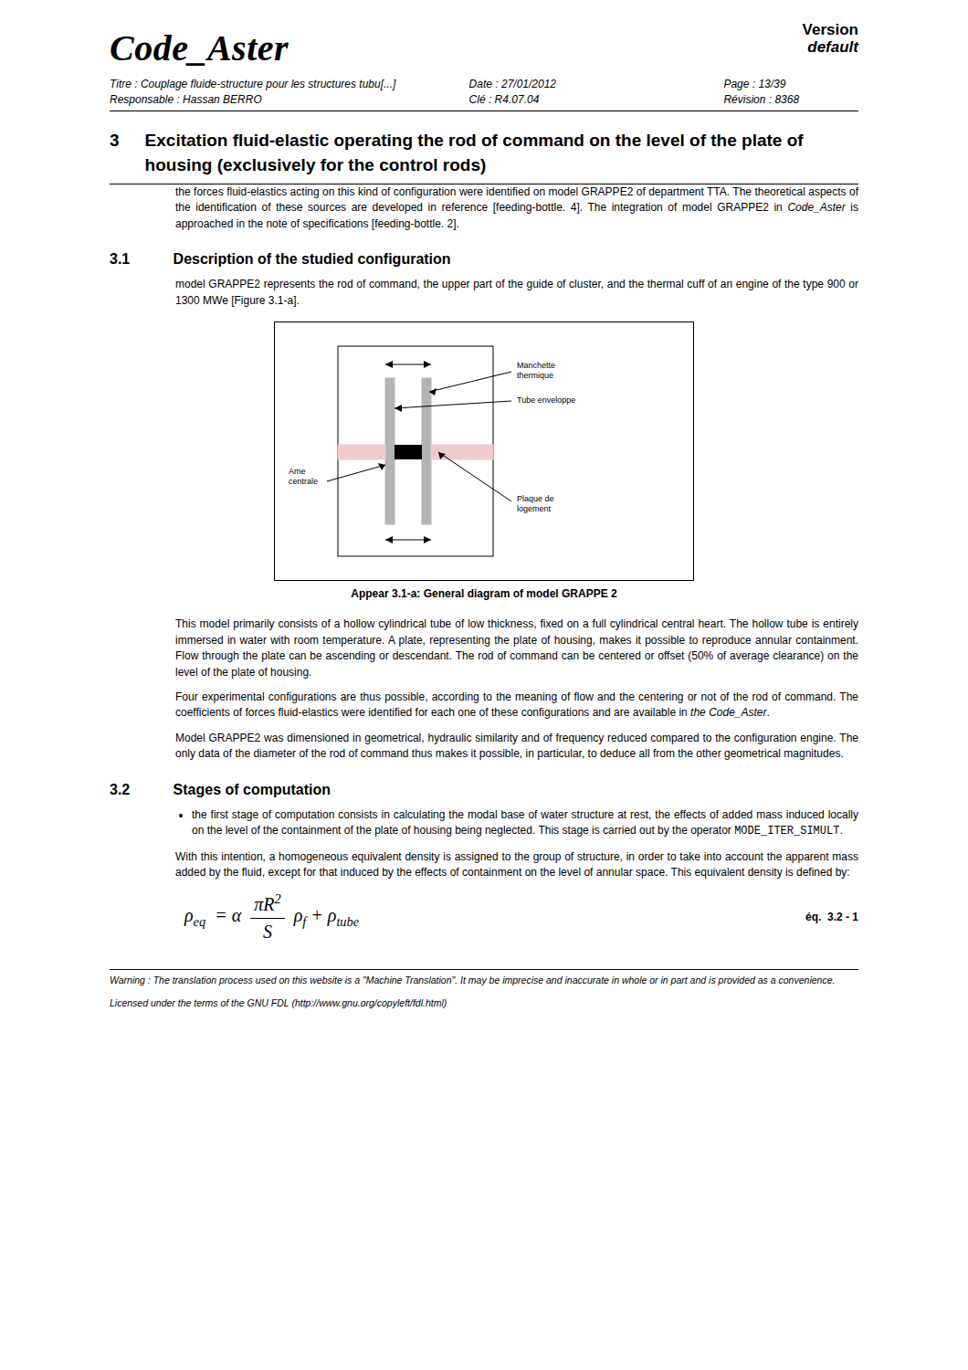Code_Aster
Version
default
| Titre : Couplage fluide-structure pour les structures tubu[...] | Date : 27/01/2012 | Page : 13/39 |
| Responsable : Hassan BERRO | Clé : R4.07.04 | Révision : 8368 |
3 Excitation fluid-elastic operating the rod of command on the level of the plate of housing (exclusively for the control rods)
the forces fluid-elastics acting on this kind of configuration were identified on model GRAPPE2 of department TTA. The theoretical aspects of the identification of these sources are developed in reference [feeding-bottle. 4]. The integration of model GRAPPE2 in Code_Aster is approached in the note of specifications [feeding-bottle. 2].
3.1 Description of the studied configuration
model GRAPPE2 represents the rod of command, the upper part of the guide of cluster, and the thermal cuff of an engine of the type 900 or 1300 MWe [Figure 3.1-a].
Manchette thermique Tube enveloppe Plaque de logement Ame centrale
Appear 3.1-a: General diagram of model GRAPPE 2
This model primarily consists of a hollow cylindrical tube of low thickness, fixed on a full cylindrical central heart. The hollow tube is entirely immersed in water with room temperature. A plate, representing the plate of housing, makes it possible to reproduce annular containment. Flow through the plate can be ascending or descendant. The rod of command can be centered or offset (50% of average clearance) on the level of the plate of housing.
Four experimental configurations are thus possible, according to the meaning of flow and the centering or not of the rod of command. The coefficients of forces fluid-elastics were identified for each one of these configurations and are available in the Code_Aster.
Model GRAPPE2 was dimensioned in geometrical, hydraulic similarity and of frequency reduced compared to the configuration engine. The only data of the diameter of the rod of command thus makes it possible, in particular, to deduce all from the other geometrical magnitudes.
3.2 Stages of computation
the first stage of computation consists in calculating the modal base of water structure at rest, the effects of added mass induced locally on the level of the containment of the plate of housing being neglected. This stage is carried out by the operator MODE_ITER_SIMULT.
With this intention, a homogeneous equivalent density is assigned to the group of structure, in order to take into account the apparent mass added by the fluid, except for that induced by the effects of containment on the level of annular space. This equivalent density is defined by:
ρeq = α πR2 S ρf + ρtube
éq. 3.2 - 1
Warning : The translation process used on this website is a "Machine Translation". It may be imprecise and inaccurate in whole or in part and is provided as a convenience.
Licensed under the terms of the GNU FDL (http://www.gnu.org/copyleft/fdl.html)